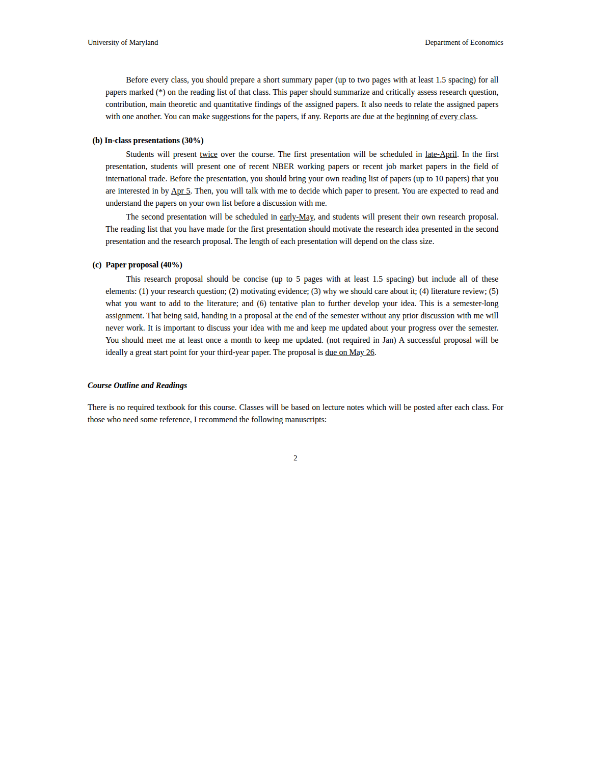University of Maryland Department of Economics
Before every class, you should prepare a short summary paper (up to two pages with at least 1.5 spacing) for all papers marked (*) on the reading list of that class. This paper should summarize and critically assess research question, contribution, main theoretic and quantitative findings of the assigned papers. It also needs to relate the assigned papers with one another. You can make suggestions for the papers, if any. Reports are due at the beginning of every class.
(b) In-class presentations (30%)
Students will present twice over the course. The first presentation will be scheduled in late-April. In the first presentation, students will present one of recent NBER working papers or recent job market papers in the field of international trade. Before the presentation, you should bring your own reading list of papers (up to 10 papers) that you are interested in by Apr 5. Then, you will talk with me to decide which paper to present. You are expected to read and understand the papers on your own list before a discussion with me.
The second presentation will be scheduled in early-May, and students will present their own research proposal. The reading list that you have made for the first presentation should motivate the research idea presented in the second presentation and the research proposal. The length of each presentation will depend on the class size.
(c) Paper proposal (40%)
This research proposal should be concise (up to 5 pages with at least 1.5 spacing) but include all of these elements: (1) your research question; (2) motivating evidence; (3) why we should care about it; (4) literature review; (5) what you want to add to the literature; and (6) tentative plan to further develop your idea. This is a semester-long assignment. That being said, handing in a proposal at the end of the semester without any prior discussion with me will never work. It is important to discuss your idea with me and keep me updated about your progress over the semester. You should meet me at least once a month to keep me updated. (not required in Jan) A successful proposal will be ideally a great start point for your third-year paper. The proposal is due on May 26.
Course Outline and Readings
There is no required textbook for this course. Classes will be based on lecture notes which will be posted after each class. For those who need some reference, I recommend the following manuscripts:
2